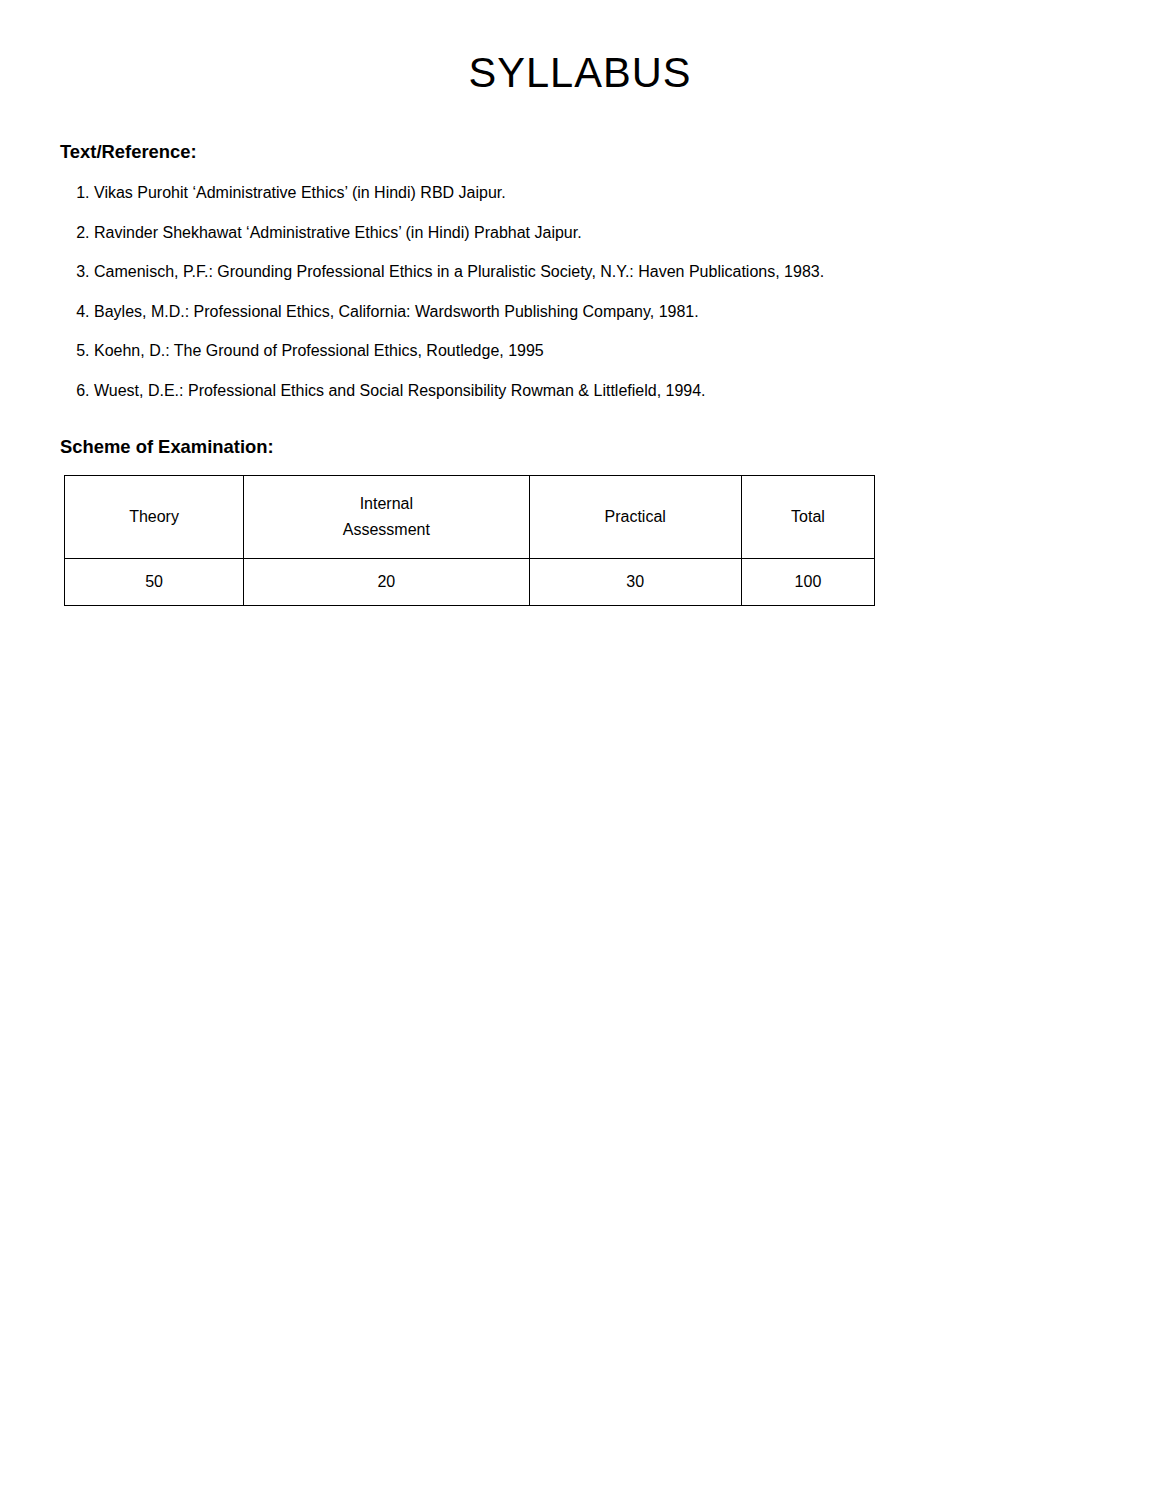SYLLABUS
Text/Reference:
Vikas Purohit ‘Administrative Ethics’ (in Hindi) RBD Jaipur.
Ravinder Shekhawat ‘Administrative Ethics’ (in Hindi) Prabhat Jaipur.
Camenisch, P.F.: Grounding Professional Ethics in a Pluralistic Society, N.Y.: Haven Publications, 1983.
Bayles, M.D.: Professional Ethics, California: Wardsworth Publishing Company, 1981.
Koehn, D.: The Ground of Professional Ethics, Routledge, 1995
Wuest, D.E.: Professional Ethics and Social Responsibility Rowman & Littlefield, 1994.
Scheme of Examination:
| Theory | Internal Assessment | Practical | Total |
| 50 | 20 | 30 | 100 |